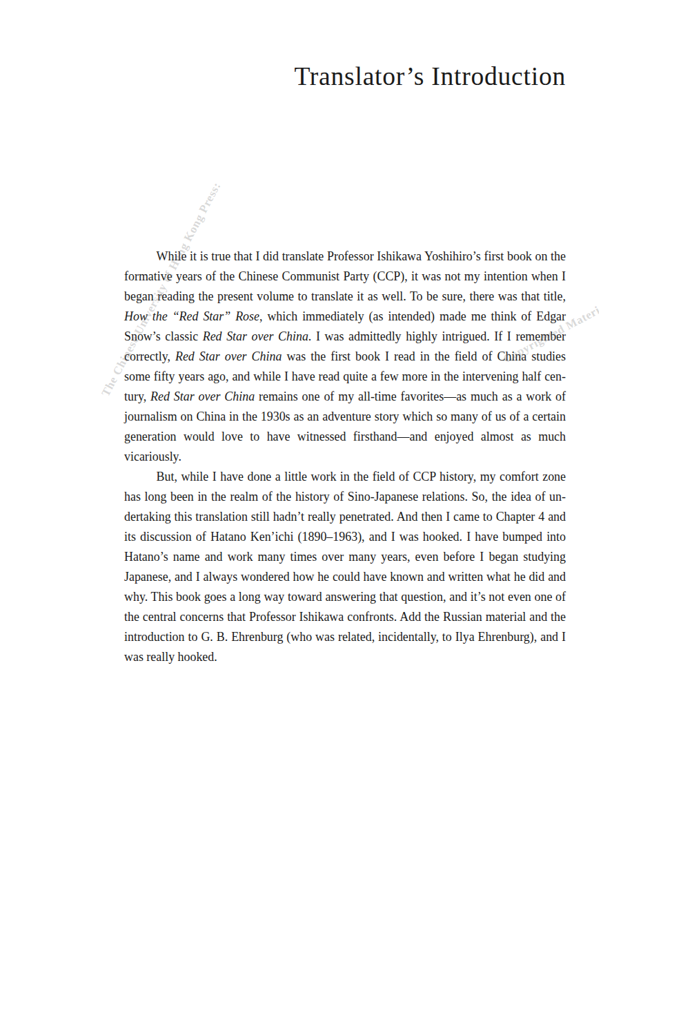Translator’s Introduction
Copyrighted Materials
The Chinese University of Hong Kong Press:
While it is true that I did translate Professor Ishikawa Yoshihiro’s first book on the formative years of the Chinese Communist Party (CCP), it was not my intention when I began reading the present volume to translate it as well. To be sure, there was that title, How the “Red Star” Rose, which immediately (as intended) made me think of Edgar Snow’s classic Red Star over China. I was admittedly highly intrigued. If I remember correctly, Red Star over China was the first book I read in the field of China studies some fifty years ago, and while I have read quite a few more in the intervening half century, Red Star over China remains one of my all-time favorites—as much as a work of journalism on China in the 1930s as an adventure story which so many of us of a certain generation would love to have witnessed firsthand—and enjoyed almost as much vicariously.
But, while I have done a little work in the field of CCP history, my comfort zone has long been in the realm of the history of Sino-Japanese relations. So, the idea of undertaking this translation still hadn’t really penetrated. And then I came to Chapter 4 and its discussion of Hatano Ken’ichi (1890–1963), and I was hooked. I have bumped into Hatano’s name and work many times over many years, even before I began studying Japanese, and I always wondered how he could have known and written what he did and why. This book goes a long way toward answering that question, and it’s not even one of the central concerns that Professor Ishikawa confronts. Add the Russian material and the introduction to G. B. Ehrenburg (who was related, incidentally, to Ilya Ehrenburg), and I was really hooked.